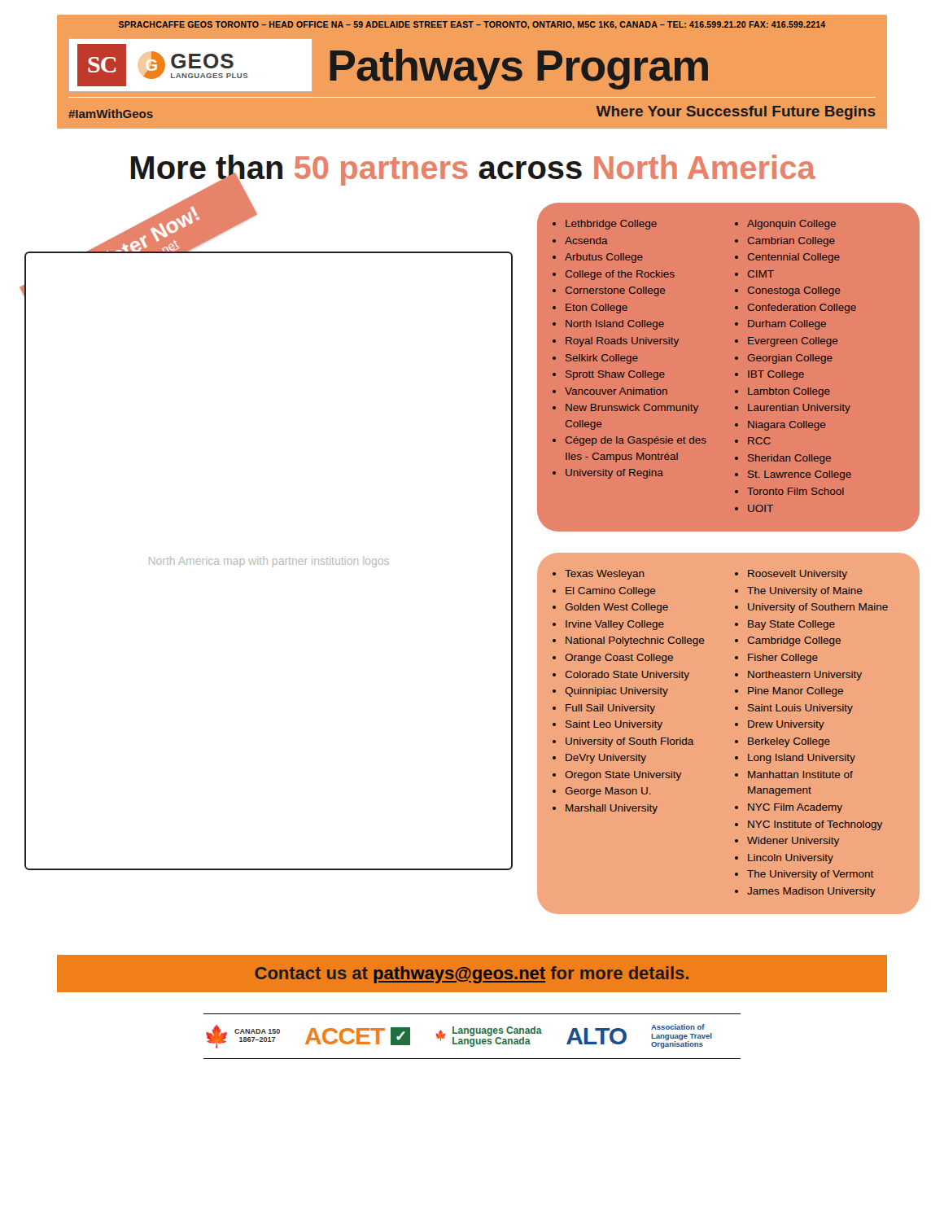SPRACHCAFFE GEOS TORONTO – HEAD OFFICE NA – 59 ADELAIDE STREET EAST – TORONTO, ONTARIO, M5C 1K6, CANADA – TEL: 416.599.21.20 FAX: 416.599.2214
SC
GEOS
LANGUAGES PLUS
Pathways Program
#IamWithGeos Where Your Successful Future Begins
More than 50 partners across North America
Register Now!
www.geos.net
Lethbridge College
Acsenda
Arbutus College
College of the Rockies
Cornerstone College
Eton College
North Island College
Royal Roads University
Selkirk College
Sprott Shaw College
Vancouver Animation
New Brunswick Community College
Cégep de la Gaspésie et des Iles - Campus Montréal
University of Regina
Algonquin College
Cambrian College
Centennial College
CIMT
Conestoga College
Confederation College
Durham College
Evergreen College
Georgian College
IBT College
Lambton College
Laurentian University
Niagara College
RCC
Sheridan College
St. Lawrence College
Toronto Film School
UOIT
Texas Wesleyan
El Camino College
Golden West College
Irvine Valley College
National Polytechnic College
Orange Coast College
Colorado State University
Quinnipiac University
Full Sail University
Saint Leo University
University of South Florida
DeVry University
Oregon State University
George Mason U.
Marshall University
Roosevelt University
The University of Maine
University of Southern Maine
Bay State College
Cambridge College
Fisher College
Northeastern University
Pine Manor College
Saint Louis University
Drew University
Berkeley College
Long Island University
Manhattan Institute of Management
NYC Film Academy
NYC Institute of Technology
Widener University
Lincoln University
The University of Vermont
James Madison University
Contact us at pathways@geos.net for more details.
🍁 CANADA 150
1867–2017
ACCET✓
🍁 Languages Canada
Langues Canada
ALTO
Association of Language Travel Organisations